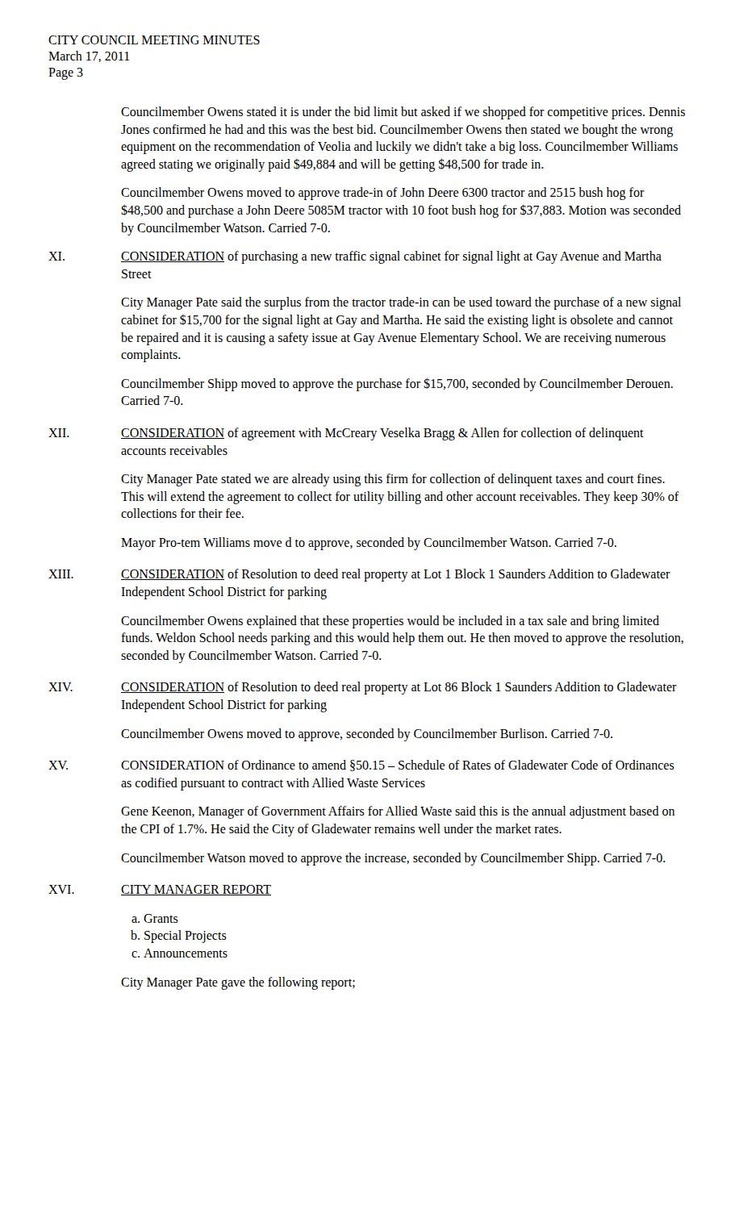CITY COUNCIL MEETING MINUTES
March 17, 2011
Page 3
Councilmember Owens stated it is under the bid limit but asked if we shopped for competitive prices. Dennis Jones confirmed he had and this was the best bid. Councilmember Owens then stated we bought the wrong equipment on the recommendation of Veolia and luckily we didn't take a big loss. Councilmember Williams agreed stating we originally paid $49,884 and will be getting $48,500 for trade in.
Councilmember Owens moved to approve trade-in of John Deere 6300 tractor and 2515 bush hog for $48,500 and purchase a John Deere 5085M tractor with 10 foot bush hog for $37,883. Motion was seconded by Councilmember Watson. Carried 7-0.
XI.
CONSIDERATION of purchasing a new traffic signal cabinet for signal light at Gay Avenue and Martha Street
City Manager Pate said the surplus from the tractor trade-in can be used toward the purchase of a new signal cabinet for $15,700 for the signal light at Gay and Martha. He said the existing light is obsolete and cannot be repaired and it is causing a safety issue at Gay Avenue Elementary School. We are receiving numerous complaints.
Councilmember Shipp moved to approve the purchase for $15,700, seconded by Councilmember Derouen. Carried 7-0.
XII.
CONSIDERATION of agreement with McCreary Veselka Bragg & Allen for collection of delinquent accounts receivables
City Manager Pate stated we are already using this firm for collection of delinquent taxes and court fines. This will extend the agreement to collect for utility billing and other account receivables. They keep 30% of collections for their fee.
Mayor Pro-tem Williams move d to approve, seconded by Councilmember Watson. Carried 7-0.
XIII.
CONSIDERATION of Resolution to deed real property at Lot 1 Block 1 Saunders Addition to Gladewater Independent School District for parking
Councilmember Owens explained that these properties would be included in a tax sale and bring limited funds. Weldon School needs parking and this would help them out. He then moved to approve the resolution, seconded by Councilmember Watson. Carried 7-0.
XIV.
CONSIDERATION of Resolution to deed real property at Lot 86 Block 1 Saunders Addition to Gladewater Independent School District for parking
Councilmember Owens moved to approve, seconded by Councilmember Burlison. Carried 7-0.
XV.
CONSIDERATION of Ordinance to amend §50.15 – Schedule of Rates of Gladewater Code of Ordinances as codified pursuant to contract with Allied Waste Services
Gene Keenon, Manager of Government Affairs for Allied Waste said this is the annual adjustment based on the CPI of 1.7%. He said the City of Gladewater remains well under the market rates.
Councilmember Watson moved to approve the increase, seconded by Councilmember Shipp. Carried 7-0.
XVI.
CITY MANAGER REPORT
Grants
Special Projects
Announcements
City Manager Pate gave the following report;